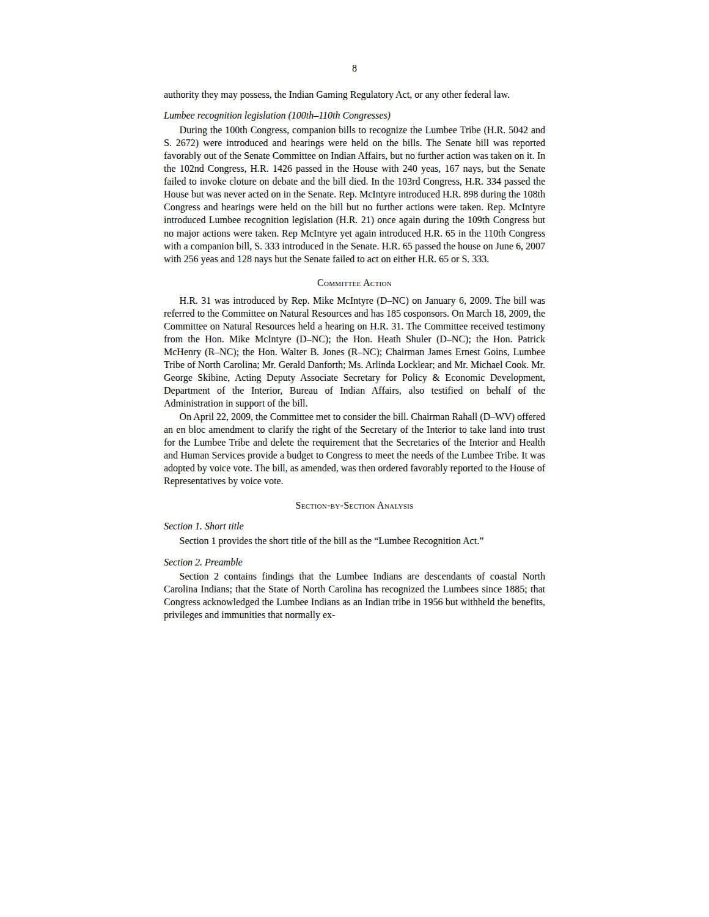8
authority they may possess, the Indian Gaming Regulatory Act, or any other federal law.
Lumbee recognition legislation (100th–110th Congresses)
During the 100th Congress, companion bills to recognize the Lumbee Tribe (H.R. 5042 and S. 2672) were introduced and hearings were held on the bills. The Senate bill was reported favorably out of the Senate Committee on Indian Affairs, but no further action was taken on it. In the 102nd Congress, H.R. 1426 passed in the House with 240 yeas, 167 nays, but the Senate failed to invoke cloture on debate and the bill died. In the 103rd Congress, H.R. 334 passed the House but was never acted on in the Senate. Rep. McIntyre introduced H.R. 898 during the 108th Congress and hearings were held on the bill but no further actions were taken. Rep. McIntyre introduced Lumbee recognition legislation (H.R. 21) once again during the 109th Congress but no major actions were taken. Rep McIntyre yet again introduced H.R. 65 in the 110th Congress with a companion bill, S. 333 introduced in the Senate. H.R. 65 passed the house on June 6, 2007 with 256 yeas and 128 nays but the Senate failed to act on either H.R. 65 or S. 333.
Committee Action
H.R. 31 was introduced by Rep. Mike McIntyre (D–NC) on January 6, 2009. The bill was referred to the Committee on Natural Resources and has 185 cosponsors. On March 18, 2009, the Committee on Natural Resources held a hearing on H.R. 31. The Committee received testimony from the Hon. Mike McIntyre (D–NC); the Hon. Heath Shuler (D–NC); the Hon. Patrick McHenry (R–NC); the Hon. Walter B. Jones (R–NC); Chairman James Ernest Goins, Lumbee Tribe of North Carolina; Mr. Gerald Danforth; Ms. Arlinda Locklear; and Mr. Michael Cook. Mr. George Skibine, Acting Deputy Associate Secretary for Policy & Economic Development, Department of the Interior, Bureau of Indian Affairs, also testified on behalf of the Administration in support of the bill.
On April 22, 2009, the Committee met to consider the bill. Chairman Rahall (D–WV) offered an en bloc amendment to clarify the right of the Secretary of the Interior to take land into trust for the Lumbee Tribe and delete the requirement that the Secretaries of the Interior and Health and Human Services provide a budget to Congress to meet the needs of the Lumbee Tribe. It was adopted by voice vote. The bill, as amended, was then ordered favorably reported to the House of Representatives by voice vote.
Section-by-Section Analysis
Section 1. Short title
Section 1 provides the short title of the bill as the “Lumbee Recognition Act.”
Section 2. Preamble
Section 2 contains findings that the Lumbee Indians are descendants of coastal North Carolina Indians; that the State of North Carolina has recognized the Lumbees since 1885; that Congress acknowledged the Lumbee Indians as an Indian tribe in 1956 but withheld the benefits, privileges and immunities that normally ex-